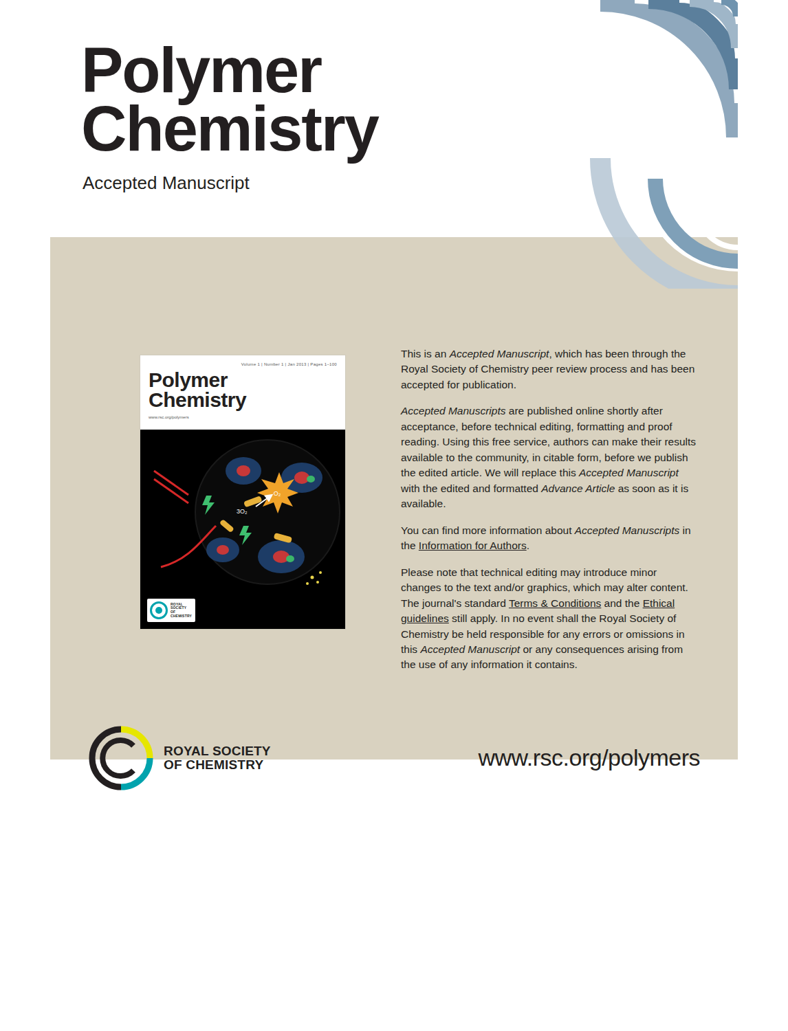Polymer
Chemistry
Accepted Manuscript
Volume 1 | Number 1 | Jan 2013 | Pages 1–100
Polymer
Chemistry
www.rsc.org/polymers
O₂ 3O₂
ROYAL SOCIETY
OF CHEMISTRY
This is an Accepted Manuscript, which has been through the Royal Society of Chemistry peer review process and has been accepted for publication.
Accepted Manuscripts are published online shortly after acceptance, before technical editing, formatting and proof reading. Using this free service, authors can make their results available to the community, in citable form, before we publish the edited article. We will replace this Accepted Manuscript with the edited and formatted Advance Article as soon as it is available.
You can find more information about Accepted Manuscripts in the Information for Authors.
Please note that technical editing may introduce minor changes to the text and/or graphics, which may alter content. The journal's standard Terms & Conditions and the Ethical guidelines still apply. In no event shall the Royal Society of Chemistry be held responsible for any errors or omissions in this Accepted Manuscript or any consequences arising from the use of any information it contains.
ROYAL SOCIETY OF CHEMISTRY
www.rsc.org/polymers